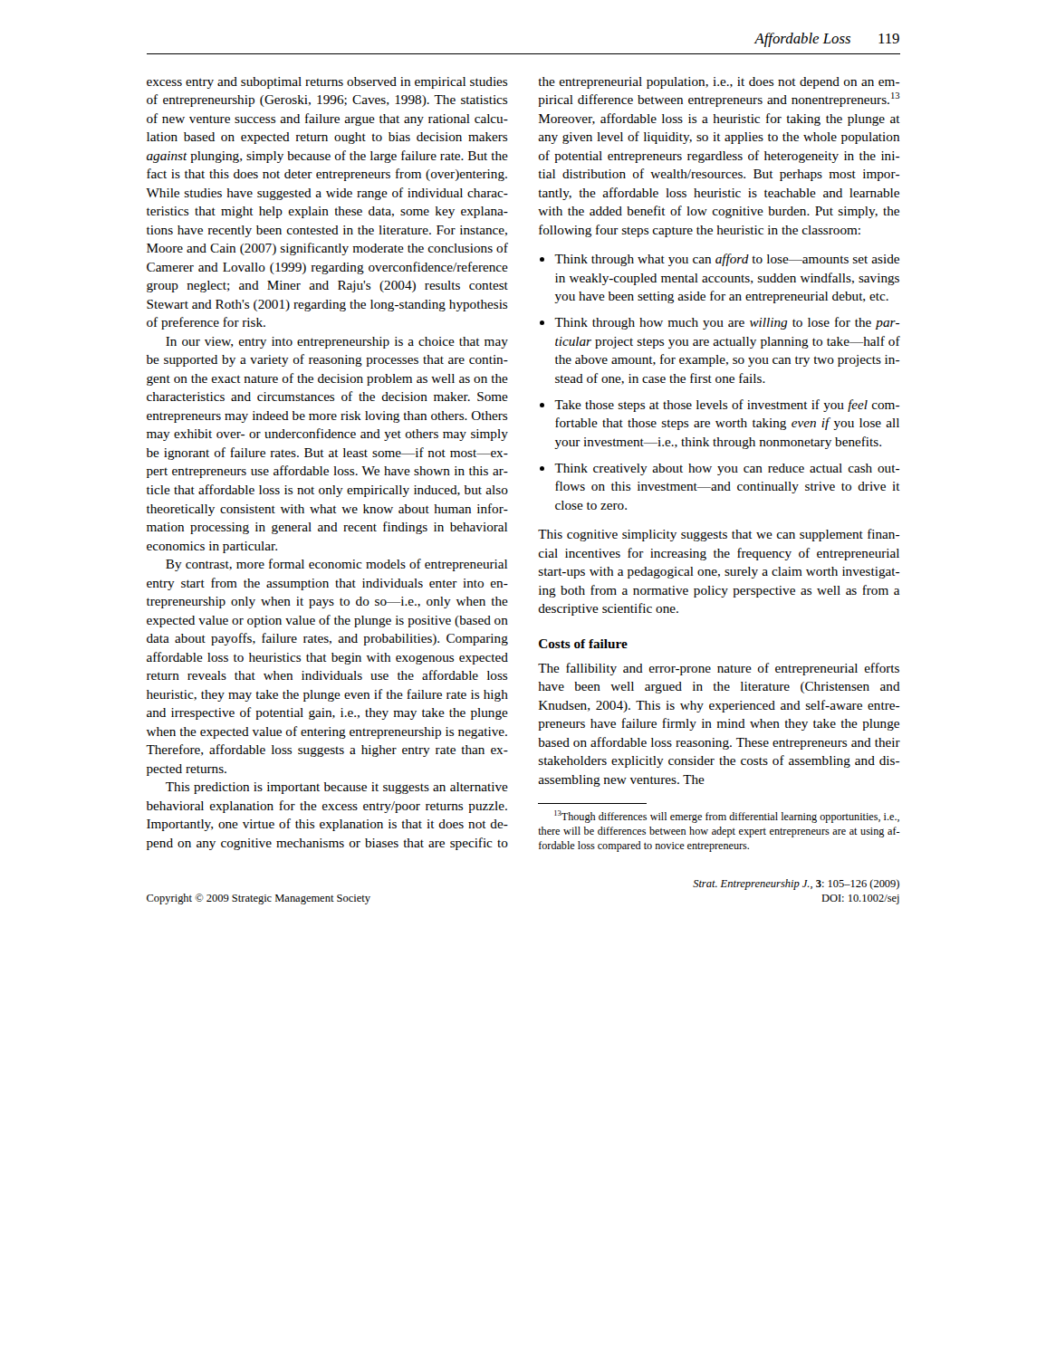Affordable Loss 119
excess entry and suboptimal returns observed in empirical studies of entrepreneurship (Geroski, 1996; Caves, 1998). The statistics of new venture success and failure argue that any rational calculation based on expected return ought to bias decision makers against plunging, simply because of the large failure rate. But the fact is that this does not deter entrepreneurs from (over)entering. While studies have suggested a wide range of individual characteristics that might help explain these data, some key explanations have recently been contested in the literature. For instance, Moore and Cain (2007) significantly moderate the conclusions of Camerer and Lovallo (1999) regarding overconfidence/reference group neglect; and Miner and Raju's (2004) results contest Stewart and Roth's (2001) regarding the long-standing hypothesis of preference for risk.
In our view, entry into entrepreneurship is a choice that may be supported by a variety of reasoning processes that are contingent on the exact nature of the decision problem as well as on the characteristics and circumstances of the decision maker. Some entrepreneurs may indeed be more risk loving than others. Others may exhibit over- or underconfidence and yet others may simply be ignorant of failure rates. But at least some—if not most—expert entrepreneurs use affordable loss. We have shown in this article that affordable loss is not only empirically induced, but also theoretically consistent with what we know about human information processing in general and recent findings in behavioral economics in particular.
By contrast, more formal economic models of entrepreneurial entry start from the assumption that individuals enter into entrepreneurship only when it pays to do so—i.e., only when the expected value or option value of the plunge is positive (based on data about payoffs, failure rates, and probabilities). Comparing affordable loss to heuristics that begin with exogenous expected return reveals that when individuals use the affordable loss heuristic, they may take the plunge even if the failure rate is high and irrespective of potential gain, i.e., they may take the plunge when the expected value of entering entrepreneurship is negative. Therefore, affordable loss suggests a higher entry rate than expected returns.
This prediction is important because it suggests an alternative behavioral explanation for the excess entry/poor returns puzzle. Importantly, one virtue of this explanation is that it does not depend on any cognitive mechanisms or biases that are specific to the entrepreneurial population, i.e., it does not depend on an empirical difference between entrepreneurs and nonentrepreneurs.13 Moreover, affordable loss is a heuristic for taking the plunge at any given level of liquidity, so it applies to the whole population of potential entrepreneurs regardless of heterogeneity in the initial distribution of wealth/resources. But perhaps most importantly, the affordable loss heuristic is teachable and learnable with the added benefit of low cognitive burden. Put simply, the following four steps capture the heuristic in the classroom:
Think through what you can afford to lose—amounts set aside in weakly-coupled mental accounts, sudden windfalls, savings you have been setting aside for an entrepreneurial debut, etc.
Think through how much you are willing to lose for the particular project steps you are actually planning to take—half of the above amount, for example, so you can try two projects instead of one, in case the first one fails.
Take those steps at those levels of investment if you feel comfortable that those steps are worth taking even if you lose all your investment—i.e., think through nonmonetary benefits.
Think creatively about how you can reduce actual cash outflows on this investment—and continually strive to drive it close to zero.
This cognitive simplicity suggests that we can supplement financial incentives for increasing the frequency of entrepreneurial start-ups with a pedagogical one, surely a claim worth investigating both from a normative policy perspective as well as from a descriptive scientific one.
Costs of failure
The fallibility and error-prone nature of entrepreneurial efforts have been well argued in the literature (Christensen and Knudsen, 2004). This is why experienced and self-aware entrepreneurs have failure firmly in mind when they take the plunge based on affordable loss reasoning. These entrepreneurs and their stakeholders explicitly consider the costs of assembling and disassembling new ventures. The
13Though differences will emerge from differential learning opportunities, i.e., there will be differences between how adept expert entrepreneurs are at using affordable loss compared to novice entrepreneurs.
Copyright © 2009 Strategic Management Society
Strat. Entrepreneurship J., 3: 105–126 (2009)
DOI: 10.1002/sej